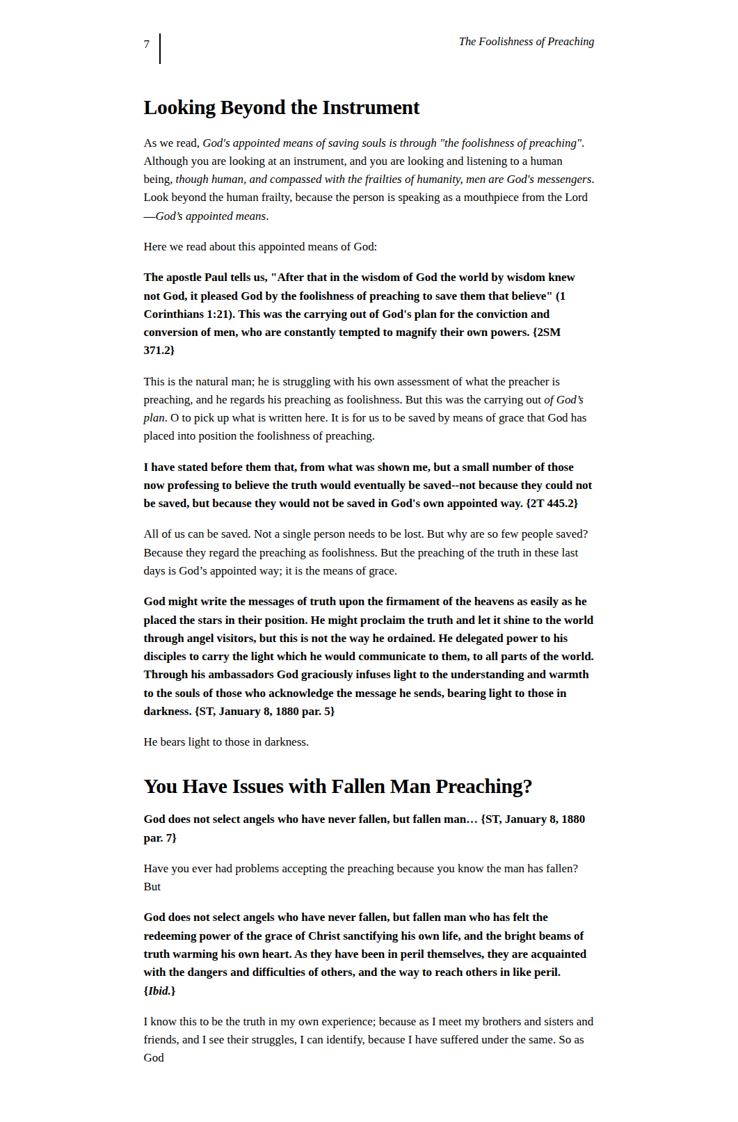7
The Foolishness of Preaching
Looking Beyond the Instrument
As we read, God's appointed means of saving souls is through "the foolishness of preaching". Although you are looking at an instrument, and you are looking and listening to a human being, though human, and compassed with the frailties of humanity, men are God's messengers. Look beyond the human frailty, because the person is speaking as a mouthpiece from the Lord—God’s appointed means.
Here we read about this appointed means of God:
The apostle Paul tells us, "After that in the wisdom of God the world by wisdom knew not God, it pleased God by the foolishness of preaching to save them that believe" (1 Corinthians 1:21). This was the carrying out of God's plan for the conviction and conversion of men, who are constantly tempted to magnify their own powers. {2SM 371.2}
This is the natural man; he is struggling with his own assessment of what the preacher is preaching, and he regards his preaching as foolishness. But this was the carrying out of God’s plan. O to pick up what is written here. It is for us to be saved by means of grace that God has placed into position the foolishness of preaching.
I have stated before them that, from what was shown me, but a small number of those now professing to believe the truth would eventually be saved--not because they could not be saved, but because they would not be saved in God's own appointed way. {2T 445.2}
All of us can be saved. Not a single person needs to be lost. But why are so few people saved? Because they regard the preaching as foolishness. But the preaching of the truth in these last days is God’s appointed way; it is the means of grace.
God might write the messages of truth upon the firmament of the heavens as easily as he placed the stars in their position. He might proclaim the truth and let it shine to the world through angel visitors, but this is not the way he ordained. He delegated power to his disciples to carry the light which he would communicate to them, to all parts of the world. Through his ambassadors God graciously infuses light to the understanding and warmth to the souls of those who acknowledge the message he sends, bearing light to those in darkness. {ST, January 8, 1880 par. 5}
He bears light to those in darkness.
You Have Issues with Fallen Man Preaching?
God does not select angels who have never fallen, but fallen man… {ST, January 8, 1880 par. 7}
Have you ever had problems accepting the preaching because you know the man has fallen? But
God does not select angels who have never fallen, but fallen man who has felt the redeeming power of the grace of Christ sanctifying his own life, and the bright beams of truth warming his own heart. As they have been in peril themselves, they are acquainted with the dangers and difficulties of others, and the way to reach others in like peril. {Ibid.}
I know this to be the truth in my own experience; because as I meet my brothers and sisters and friends, and I see their struggles, I can identify, because I have suffered under the same. So as God